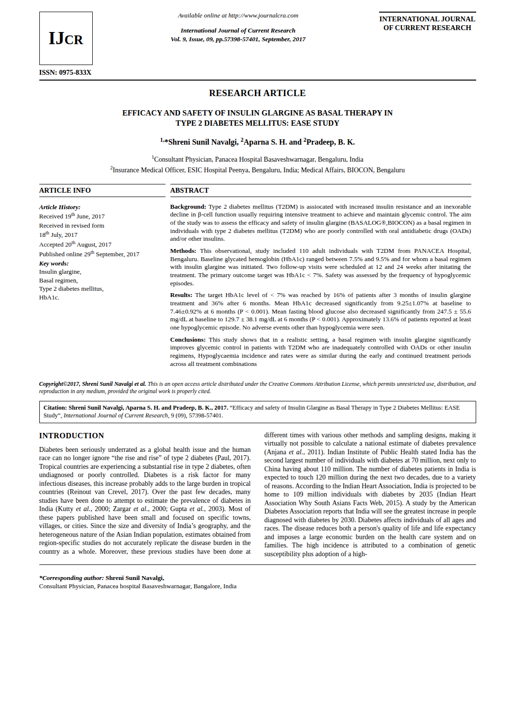IJCR
Available online at http://www.journalcra.com
International Journal of Current Research
Vol. 9, Issue, 09, pp.57398-57401, September, 2017
INTERNATIONAL JOURNAL
OF CURRENT RESEARCH
ISSN: 0975-833X
RESEARCH ARTICLE
Efficacy and Safety of Insulin Glargine as Basal Therapy in
Type 2 Diabetes Mellitus: EASE Study
1,*Shreni Sunil Navalgi, 2Aparna S. H. and 2Pradeep, B. K.
1Consultant Physician, Panacea Hospital Basaveshwarnagar, Bengaluru, India
2Insurance Medical Officer, ESIC Hospital Peenya, Bengaluru, India; Medical Affairs, BIOCON, Bengaluru
| ARTICLE INFO | ABSTRACT |
| Article History: Received 19 th June, 2017 Received in revised form 18 th July, 2017 Accepted 20 th August, 2017 Published online 29 th September, 2017 Key words: Insulin glargine, Basal regimen, Type 2 diabetes mellitus, HbA1c. | Background: Type 2 diabetes mellitus (T2DM) is assiocated with increased insulin resistance and an inexorable decline in β-cell function usually requiring intensive treatment to achieve and maintain glycemic control. The aim of the study was to assess the efficacy and safety of insulin glargine (BASALOG®,BIOCON) as a basal regimen in individuals with type 2 diabetes mellitus (T2DM) who are poorly controlled with oral antidiabetic drugs (OADs) and/or other insulins. Methods: This observational, study included 110 adult individuals with T2DM from PANACEA Hospital, Bengaluru. Baseline glycated hemoglobin (HbA1c) ranged between 7.5% and 9.5% and for whom a basal regimen with insulin glargine was initiated. Two follow-up visits were scheduled at 12 and 24 weeks after initating the treatment. The primary outcome target was HbA1c < 7%. Safety was assessed by the frequency of hypoglycemic episodes. Results: The target HbA1c level of < 7% was reached by 16% of patients after 3 months of insulin glargine treatment and 36% after 6 months. Mean HbA1c decreased significantly from 9.25±1.07% at baseline to 7.46±0.92% at 6 months (P < 0.001). Mean fasting blood glucose also decreased significantly from 247.5 ± 55.6 mg/dL at baseline to 129.7 ± 38.1 mg/dL at 6 months (P < 0.001). Approximately 13.6% of patients reported at least one hypoglycemic episode. No adverse events other than hypoglycemia were seen. Conclusions: This study shows that in a realistic setting, a basal regimen with insulin glargine significantly improves glycemic control in patients with T2DM who are inadequately controlled with OADs or other insulin regimens, Hypoglycaemia incidence and rates were as similar during the early and continued treatment periods across all treatment combinations |
Copyright©2017, Shreni Sunil Navalgi et al. This is an open access article distributed under the Creative Commons Attribution License, which permits unrestricted use, distribution, and reproduction in any medium, provided the original work is properly cited.
Citation: Shreni Sunil Navalgi, Aparna S. H. and Pradeep, B. K., 2017. “Efficacy and safety of Insulin Glargine as Basal Therapy in Type 2 Diabetes Mellitus: EASE Study”, International Journal of Current Research, 9 (09), 57398-57401.
INTRODUCTION
Diabetes been seriously underrated as a global health issue and the human race can no longer ignore “the rise and rise” of type 2 diabetes (Paul, 2017). Tropical countries are experiencing a substantial rise in type 2 diabetes, often undiagnosed or poorly controlled. Diabetes is a risk factor for many infectious diseases, this increase probably adds to the large burden in tropical countries (Reinout van Crevel, 2017). Over the past few decades, many studies have been done to attempt to estimate the prevalence of diabetes in India (Kutty et al., 2000; Zargar et al., 2000; Gupta et al., 2003). Most of these papers published have been small and focused on specific towns, villages, or cities. Since the size and diversity of India’s geography, and the heterogeneous nature of the Asian Indian population, estimates obtained from region-specific studies do not accurately replicate the disease burden in the country as a whole. Moreover, these previous studies have been done at different times with various other methods and sampling designs, making it virtually not possible to calculate a national estimate of diabetes prevalence (Anjana et al., 2011). Indian Institute of Public Health stated India has the second largest number of individuals with diabetes at 70 million, next only to China having about 110 million. The number of diabetes patients in India is expected to touch 120 million during the next two decades, due to a variety of reasons. According to the Indian Heart Association, India is projected to be home to 109 million individuals with diabetes by 2035 (Indian Heart Association Why South Asians Facts Web, 2015). A study by the American Diabetes Association reports that India will see the greatest increase in people diagnosed with diabetes by 2030. Diabetes affects individuals of all ages and races. The disease reduces both a person's quality of life and life expectancy and imposes a large economic burden on the health care system and on families. The high incidence is attributed to a combination of genetic susceptibility plus adoption of a high-
*Corresponding author: Shreni Sunil Navalgi,
Consultant Physician, Panacea hospital Basaveshwarnagar, Bangalore, India